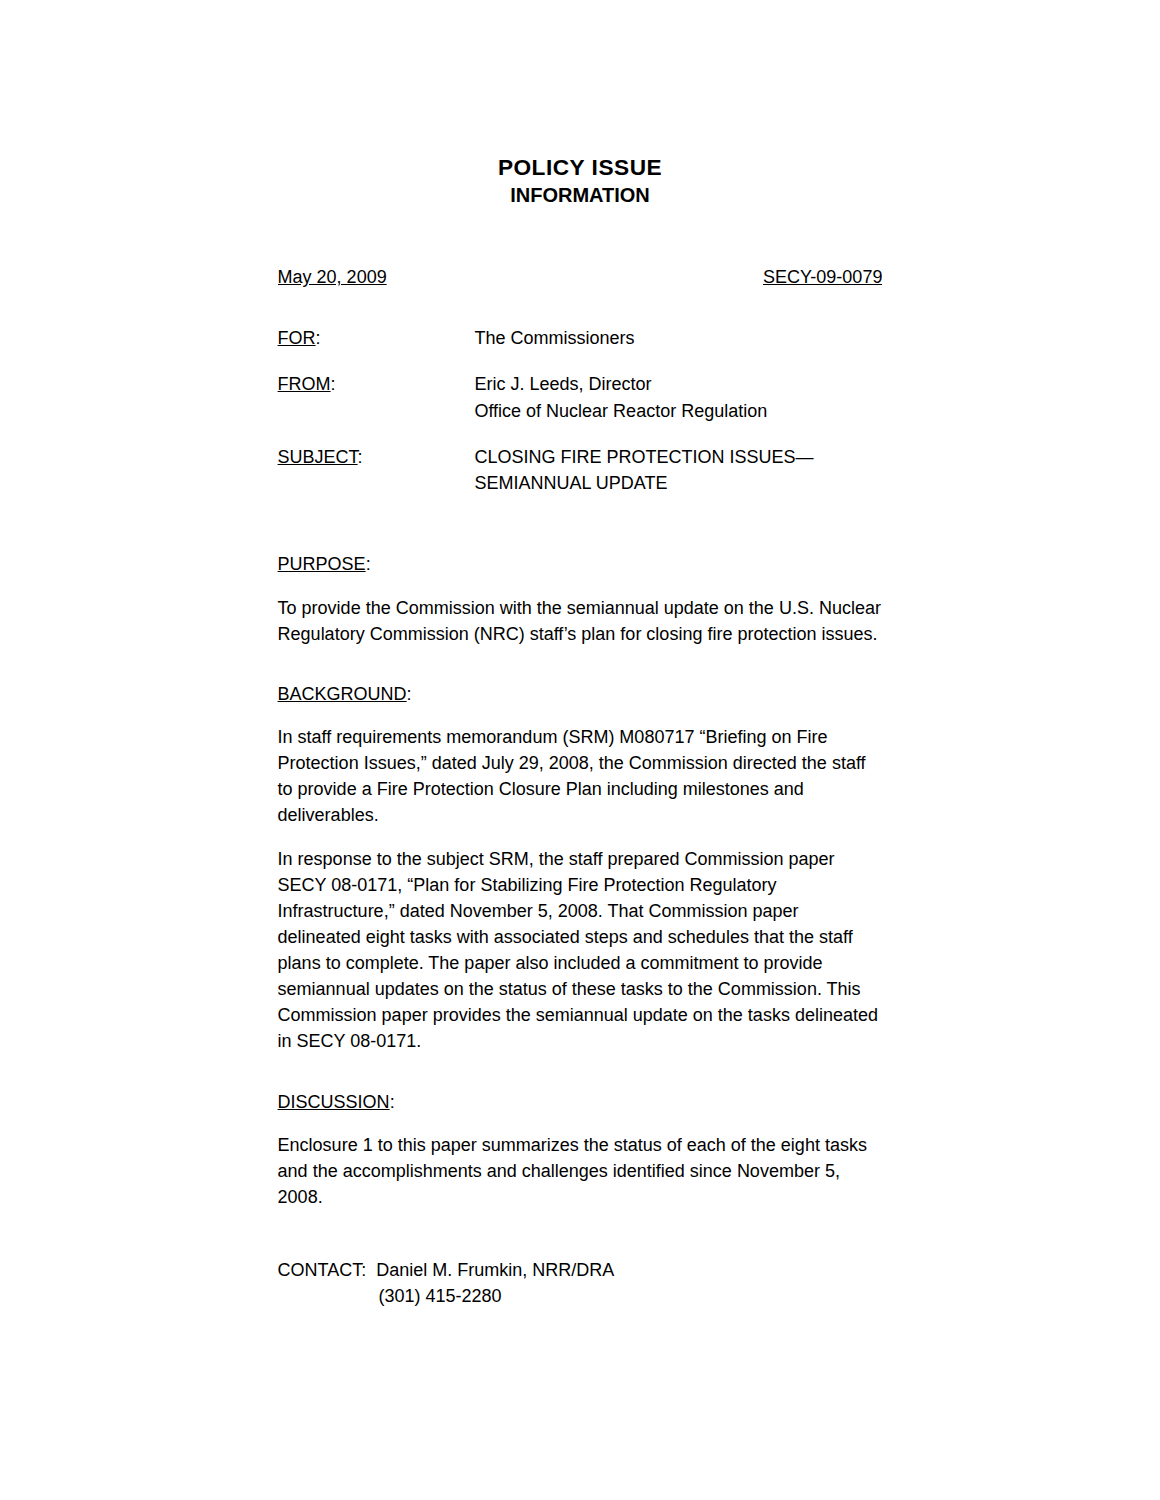POLICY ISSUE
INFORMATION
May 20, 2009 SECY-09-0079
| FOR : | The Commissioners |
| FROM : | Eric J. Leeds, Director Office of Nuclear Reactor Regulation |
| SUBJECT : | CLOSING FIRE PROTECTION ISSUES—SEMIANNUAL UPDATE |
PURPOSE:
To provide the Commission with the semiannual update on the U.S. Nuclear Regulatory Commission (NRC) staff’s plan for closing fire protection issues.
BACKGROUND:
In staff requirements memorandum (SRM) M080717 “Briefing on Fire Protection Issues,” dated July 29, 2008, the Commission directed the staff to provide a Fire Protection Closure Plan including milestones and deliverables.
In response to the subject SRM, the staff prepared Commission paper SECY 08-0171, “Plan for Stabilizing Fire Protection Regulatory Infrastructure,” dated November 5, 2008. That Commission paper delineated eight tasks with associated steps and schedules that the staff plans to complete. The paper also included a commitment to provide semiannual updates on the status of these tasks to the Commission. This Commission paper provides the semiannual update on the tasks delineated in SECY 08-0171.
DISCUSSION:
Enclosure 1 to this paper summarizes the status of each of the eight tasks and the accomplishments and challenges identified since November 5, 2008.
CONTACT: Daniel M. Frumkin, NRR/DRA
(301) 415-2280